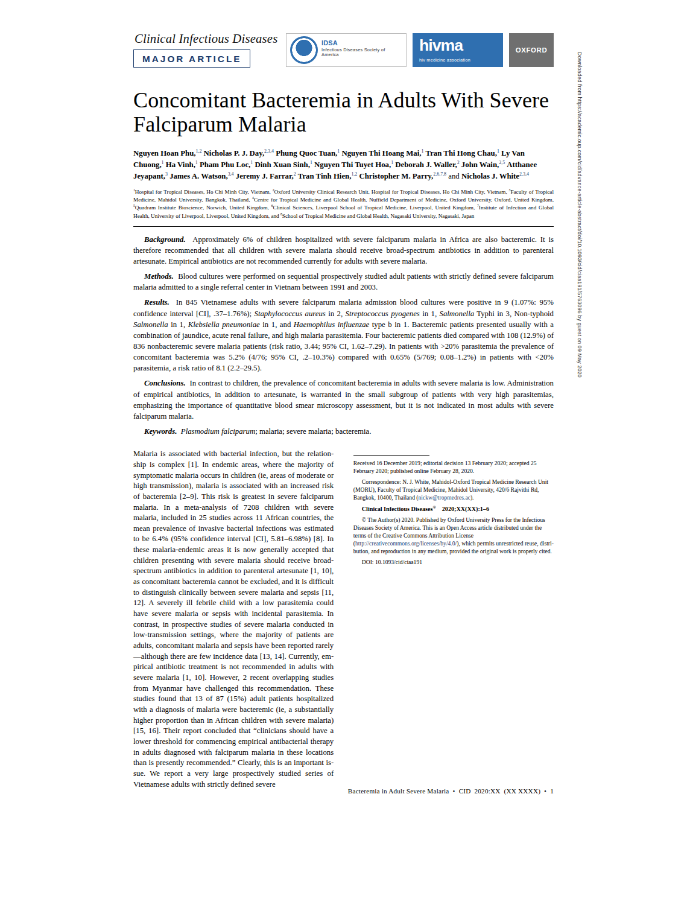Downloaded from https://academic.oup.com/cid/advance-article-abstract/doi/10.1093/cid/ciaa191/5763096 by guest on 09 May 2020
Clinical Infectious Diseases
MAJOR ARTICLE
IDSA
Infectious Diseases Society of America
hivma
hiv medicine association
OXFORD
Concomitant Bacteremia in Adults With Severe
Falciparum Malaria
Nguyen Hoan Phu,1,2 Nicholas P. J. Day,2,3,4 Phung Quoc Tuan,1 Nguyen Thi Hoang Mai,1 Tran Thi Hong Chau,1 Ly Van Chuong,1 Ha Vinh,1 Pham Phu Loc,1 Dinh Xuan Sinh,1 Nguyen Thi Tuyet Hoa,1 Deborah J. Waller,2 John Wain,2,5 Atthanee Jeyapant,3 James A. Watson,3,4 Jeremy J. Farrar,2 Tran Tinh Hien,1,2 Christopher M. Parry,2,6,7,8 and Nicholas J. White2,3,4
1Hospital for Tropical Diseases, Ho Chi Minh City, Vietnam, 2Oxford University Clinical Research Unit, Hospital for Tropical Diseases, Ho Chi Minh City, Vietnam, 3Faculty of Tropical Medicine, Mahidol University, Bangkok, Thailand, 4Centre for Tropical Medicine and Global Health, Nuffield Department of Medicine, Oxford University, Oxford, United Kingdom, 5Quadram Institute Bioscience, Norwich, United Kingdom, 6Clinical Sciences, Liverpool School of Tropical Medicine, Liverpool, United Kingdom, 7Institute of Infection and Global Health, University of Liverpool, Liverpool, United Kingdom, and 8School of Tropical Medicine and Global Health, Nagasaki University, Nagasaki, Japan
Background. Approximately 6% of children hospitalized with severe falciparum malaria in Africa are also bacteremic. It is therefore recommended that all children with severe malaria should receive broad-spectrum antibiotics in addition to parenteral artesunate. Empirical antibiotics are not recommended currently for adults with severe malaria.
Methods. Blood cultures were performed on sequential prospectively studied adult patients with strictly defined severe falciparum malaria admitted to a single referral center in Vietnam between 1991 and 2003.
Results. In 845 Vietnamese adults with severe falciparum malaria admission blood cultures were positive in 9 (1.07%: 95% confidence interval [CI], .37–1.76%); Staphylococcus aureus in 2, Streptococcus pyogenes in 1, Salmonella Typhi in 3, Non-typhoid Salmonella in 1, Klebsiella pneumoniae in 1, and Haemophilus influenzae type b in 1. Bacteremic patients presented usually with a combination of jaundice, acute renal failure, and high malaria parasitemia. Four bacteremic patients died compared with 108 (12.9%) of 836 nonbacteremic severe malaria patients (risk ratio, 3.44; 95% CI, 1.62–7.29). In patients with >20% parasitemia the prevalence of concomitant bacteremia was 5.2% (4/76; 95% CI, .2–10.3%) compared with 0.65% (5/769; 0.08–1.2%) in patients with <20% parasitemia, a risk ratio of 8.1 (2.2–29.5).
Conclusions. In contrast to children, the prevalence of concomitant bacteremia in adults with severe malaria is low. Administration of empirical antibiotics, in addition to artesunate, is warranted in the small subgroup of patients with very high parasitemias, emphasizing the importance of quantitative blood smear microscopy assessment, but it is not indicated in most adults with severe falciparum malaria.
Keywords. Plasmodium falciparum; malaria; severe malaria; bacteremia.
Malaria is associated with bacterial infection, but the relationship is complex [1]. In endemic areas, where the majority of symptomatic malaria occurs in children (ie, areas of moderate or high transmission), malaria is associated with an increased risk of bacteremia [2–9]. This risk is greatest in severe falciparum malaria. In a meta-analysis of 7208 children with severe malaria, included in 25 studies across 11 African countries, the mean prevalence of invasive bacterial infections was estimated to be 6.4% (95% confidence interval [CI], 5.81–6.98%) [8]. In these malaria-endemic areas it is now generally accepted that children presenting with severe malaria should receive broad-spectrum antibiotics in addition to parenteral artesunate [1, 10], as concomitant bacteremia cannot be excluded, and it is difficult to distinguish clinically between severe malaria and sepsis [11, 12]. A severely ill febrile child with a low parasitemia could have severe malaria or sepsis with incidental parasitemia. In contrast, in prospective studies of severe malaria conducted in low-transmission settings, where the majority of patients are adults, concomitant malaria and sepsis have been reported rarely—although there are few incidence data [13, 14]. Currently, empirical antibiotic treatment is not recommended in adults with severe malaria [1, 10]. However, 2 recent overlapping studies from Myanmar have challenged this recommendation. These studies found that 13 of 87 (15%) adult patients hospitalized with a diagnosis of malaria were bacteremic (ie, a substantially higher proportion than in African children with severe malaria) [15, 16]. Their report concluded that “clinicians should have a lower threshold for commencing empirical antibacterial therapy in adults diagnosed with falciparum malaria in these locations than is presently recommended.” Clearly, this is an important issue. We report a very large prospectively studied series of Vietnamese adults with strictly defined severe
Received 16 December 2019; editorial decision 13 February 2020; accepted 25 February 2020; published online February 28, 2020.
Correspondence: N. J. White, Mahidol-Oxford Tropical Medicine Research Unit (MORU), Faculty of Tropical Medicine, Mahidol University, 420/6 Rajvithi Rd, Bangkok, 10400, Thailand (nickw@tropmedres.ac).
Clinical Infectious Diseases® 2020;XX(XX):1–6
© The Author(s) 2020. Published by Oxford University Press for the Infectious Diseases Society of America. This is an Open Access article distributed under the terms of the Creative Commons Attribution License (http://creativecommons.org/licenses/by/4.0/), which permits unrestricted reuse, distribution, and reproduction in any medium, provided the original work is properly cited.
DOI: 10.1093/cid/ciaa191
Bacteremia in Adult Severe Malaria • CID 2020:XX (XX XXXX) • 1